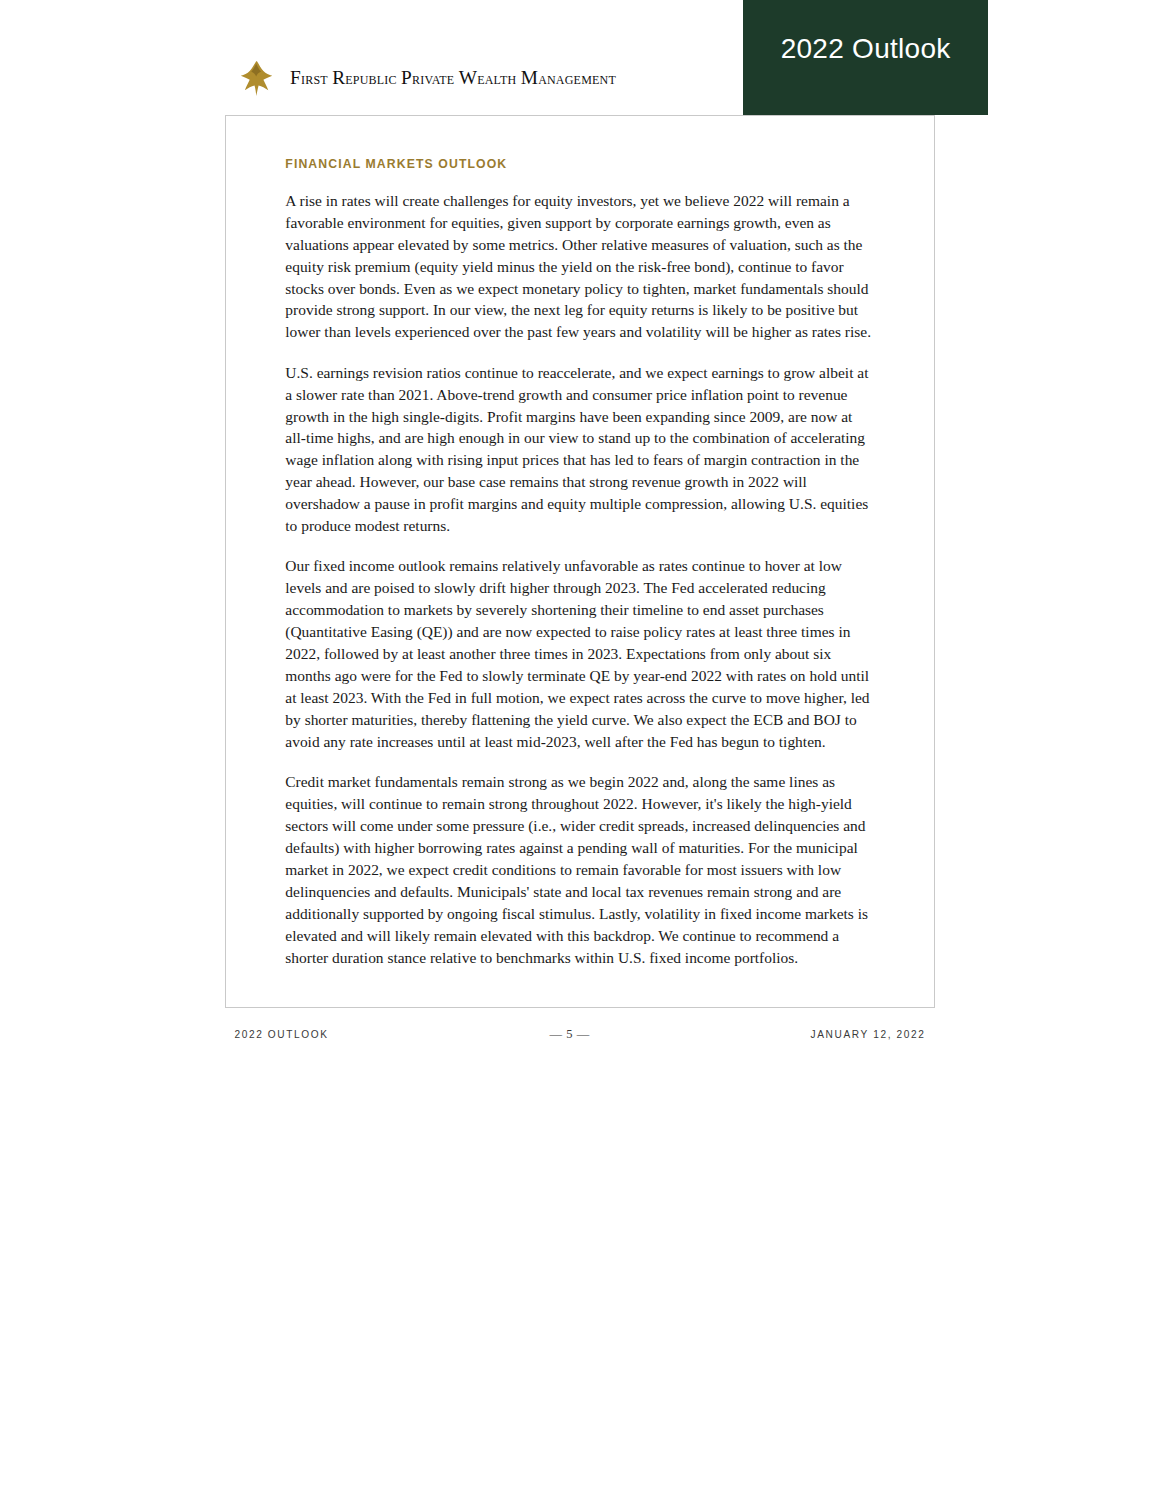First Republic Private Wealth Management
2022 Outlook
Financial Markets Outlook
A rise in rates will create challenges for equity investors, yet we believe 2022 will remain a favorable environment for equities, given support by corporate earnings growth, even as valuations appear elevated by some metrics. Other relative measures of valuation, such as the equity risk premium (equity yield minus the yield on the risk-free bond), continue to favor stocks over bonds. Even as we expect monetary policy to tighten, market fundamentals should provide strong support. In our view, the next leg for equity returns is likely to be positive but lower than levels experienced over the past few years and volatility will be higher as rates rise.
U.S. earnings revision ratios continue to reaccelerate, and we expect earnings to grow albeit at a slower rate than 2021. Above-trend growth and consumer price inflation point to revenue growth in the high single-digits. Profit margins have been expanding since 2009, are now at all-time highs, and are high enough in our view to stand up to the combination of accelerating wage inflation along with rising input prices that has led to fears of margin contraction in the year ahead. However, our base case remains that strong revenue growth in 2022 will overshadow a pause in profit margins and equity multiple compression, allowing U.S. equities to produce modest returns.
Our fixed income outlook remains relatively unfavorable as rates continue to hover at low levels and are poised to slowly drift higher through 2023. The Fed accelerated reducing accommodation to markets by severely shortening their timeline to end asset purchases (Quantitative Easing (QE)) and are now expected to raise policy rates at least three times in 2022, followed by at least another three times in 2023. Expectations from only about six months ago were for the Fed to slowly terminate QE by year-end 2022 with rates on hold until at least 2023. With the Fed in full motion, we expect rates across the curve to move higher, led by shorter maturities, thereby flattening the yield curve. We also expect the ECB and BOJ to avoid any rate increases until at least mid-2023, well after the Fed has begun to tighten.
Credit market fundamentals remain strong as we begin 2022 and, along the same lines as equities, will continue to remain strong throughout 2022. However, it's likely the high-yield sectors will come under some pressure (i.e., wider credit spreads, increased delinquencies and defaults) with higher borrowing rates against a pending wall of maturities. For the municipal market in 2022, we expect credit conditions to remain favorable for most issuers with low delinquencies and defaults. Municipals' state and local tax revenues remain strong and are additionally supported by ongoing fiscal stimulus. Lastly, volatility in fixed income markets is elevated and will likely remain elevated with this backdrop. We continue to recommend a shorter duration stance relative to benchmarks within U.S. fixed income portfolios.
2022 OUTLOOK
— 5 —
JANUARY 12, 2022